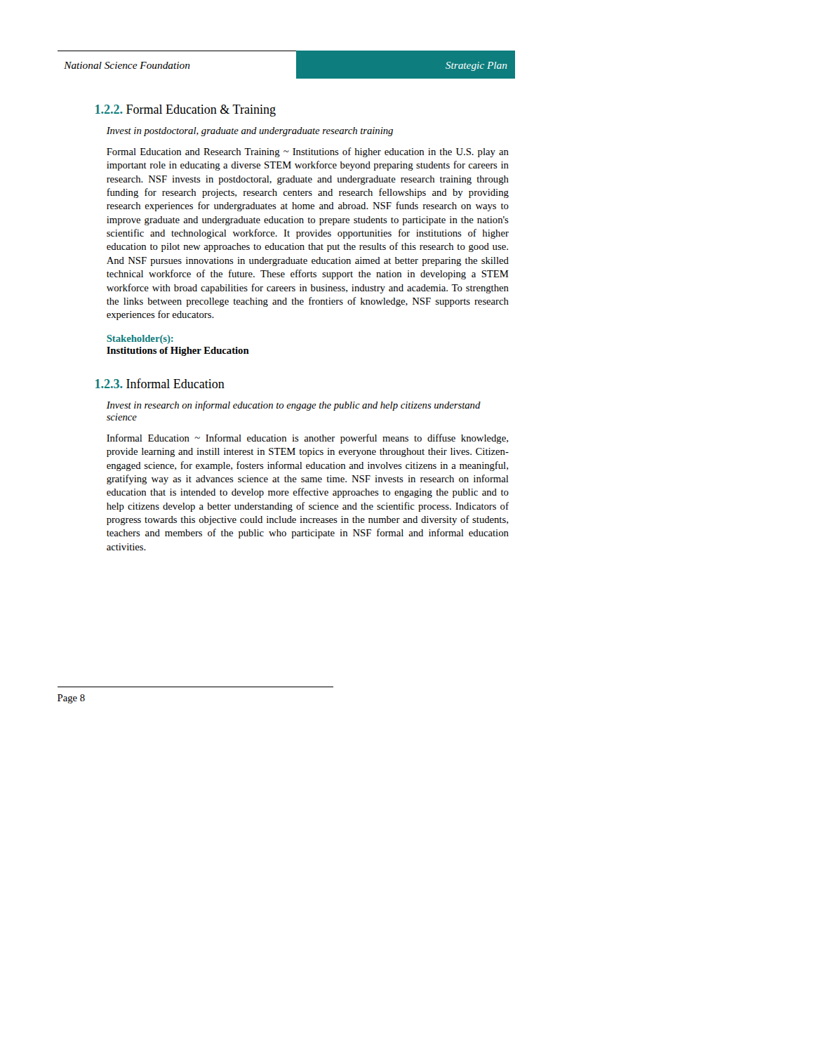National Science Foundation
Strategic Plan
1.2.2. Formal Education & Training
Invest in postdoctoral, graduate and undergraduate research training
Formal Education and Research Training ~ Institutions of higher education in the U.S. play an important role in educating a diverse STEM workforce beyond preparing students for careers in research. NSF invests in postdoctoral, graduate and undergraduate research training through funding for research projects, research centers and research fellowships and by providing research experiences for undergraduates at home and abroad. NSF funds research on ways to improve graduate and undergraduate education to prepare students to participate in the nation's scientific and technological workforce. It provides opportunities for institutions of higher education to pilot new approaches to education that put the results of this research to good use. And NSF pursues innovations in undergraduate education aimed at better preparing the skilled technical workforce of the future. These efforts support the nation in developing a STEM workforce with broad capabilities for careers in business, industry and academia. To strengthen the links between precollege teaching and the frontiers of knowledge, NSF supports research experiences for educators.
Stakeholder(s):
Institutions of Higher Education
1.2.3. Informal Education
Invest in research on informal education to engage the public and help citizens understand science
Informal Education ~ Informal education is another powerful means to diffuse knowledge, provide learning and instill interest in STEM topics in everyone throughout their lives. Citizen-engaged science, for example, fosters informal education and involves citizens in a meaningful, gratifying way as it advances science at the same time. NSF invests in research on informal education that is intended to develop more effective approaches to engaging the public and to help citizens develop a better understanding of science and the scientific process. Indicators of progress towards this objective could include increases in the number and diversity of students, teachers and members of the public who participate in NSF formal and informal education activities.
Page 8